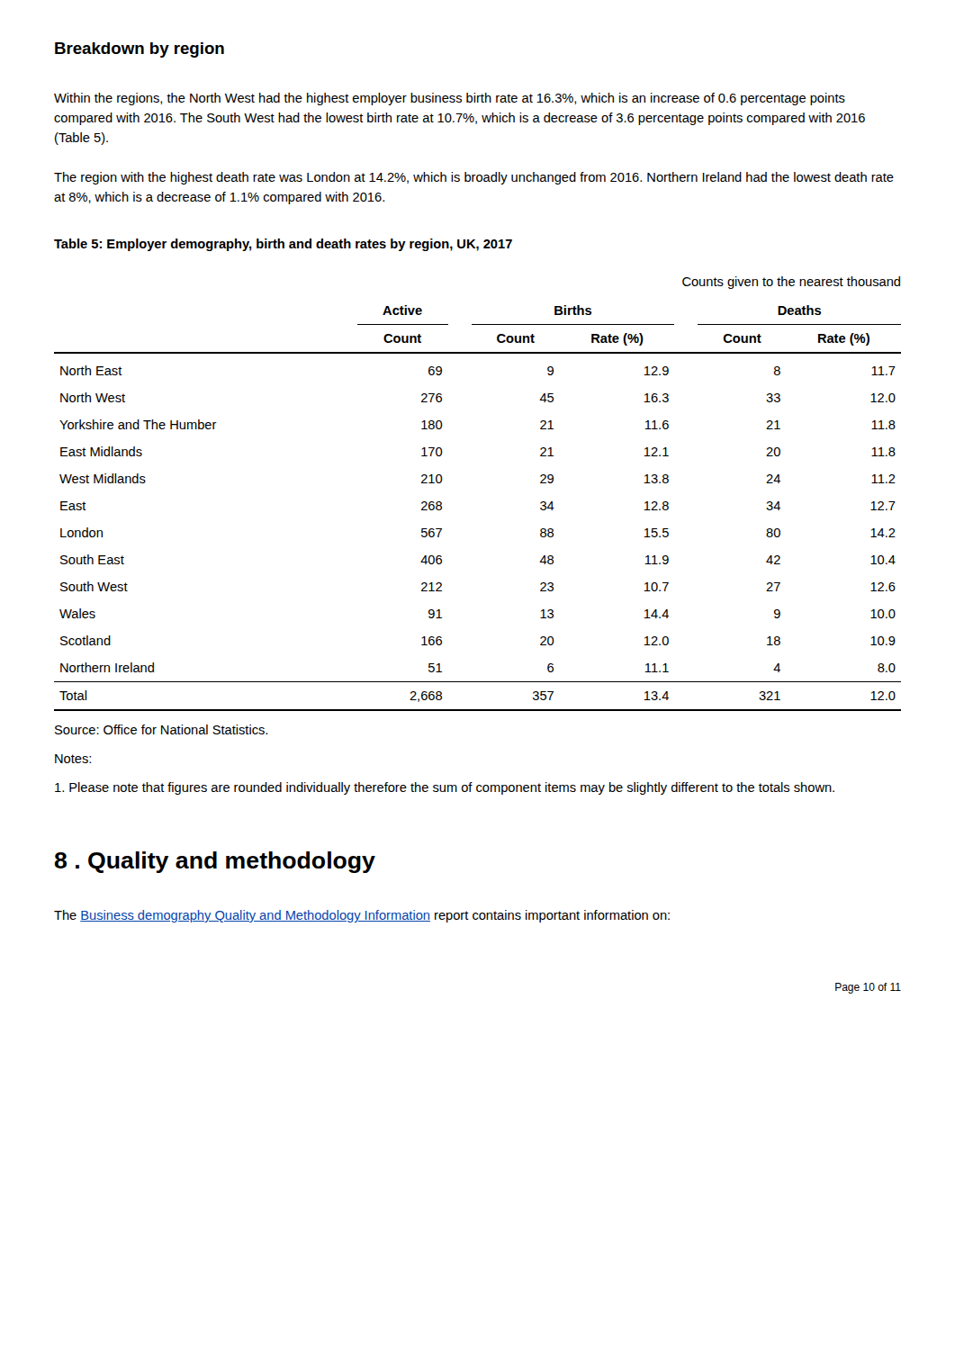Breakdown by region
Within the regions, the North West had the highest employer business birth rate at 16.3%, which is an increase of 0.6 percentage points compared with 2016. The South West had the lowest birth rate at 10.7%, which is a decrease of 3.6 percentage points compared with 2016 (Table 5).
The region with the highest death rate was London at 14.2%, which is broadly unchanged from 2016. Northern Ireland had the lowest death rate at 8%, which is a decrease of 1.1% compared with 2016.
Table 5: Employer demography, birth and death rates by region, UK, 2017
Counts given to the nearest thousand
| | Active | | Births | | Deaths |
| --- | --- | --- | --- | --- | --- |
| | Count | | Count | Rate (%) | | Count | Rate (%) |
| North East | 69 | | 9 | 12.9 | | 8 | 11.7 |
| North West | 276 | | 45 | 16.3 | | 33 | 12.0 |
| Yorkshire and The Humber | 180 | | 21 | 11.6 | | 21 | 11.8 |
| East Midlands | 170 | | 21 | 12.1 | | 20 | 11.8 |
| West Midlands | 210 | | 29 | 13.8 | | 24 | 11.2 |
| East | 268 | | 34 | 12.8 | | 34 | 12.7 |
| London | 567 | | 88 | 15.5 | | 80 | 14.2 |
| South East | 406 | | 48 | 11.9 | | 42 | 10.4 |
| South West | 212 | | 23 | 10.7 | | 27 | 12.6 |
| Wales | 91 | | 13 | 14.4 | | 9 | 10.0 |
| Scotland | 166 | | 20 | 12.0 | | 18 | 10.9 |
| Northern Ireland | 51 | | 6 | 11.1 | | 4 | 8.0 |
| Total | 2,668 | | 357 | 13.4 | | 321 | 12.0 |
Source: Office for National Statistics.
Notes:
1. Please note that figures are rounded individually therefore the sum of component items may be slightly different to the totals shown.
8 . Quality and methodology
The Business demography Quality and Methodology Information report contains important information on:
Page 10 of 11